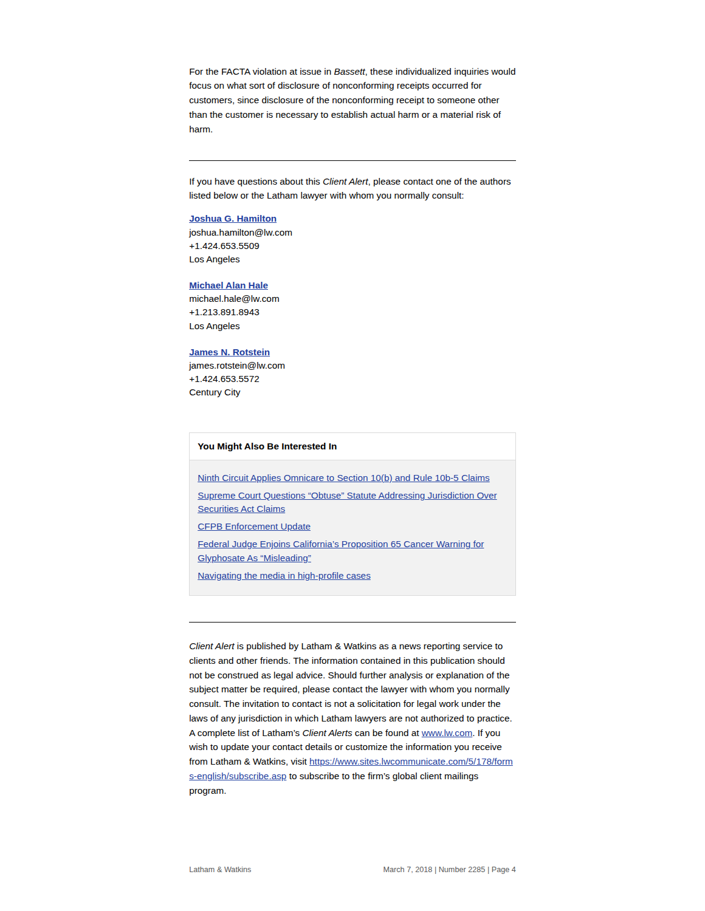For the FACTA violation at issue in Bassett, these individualized inquiries would focus on what sort of disclosure of nonconforming receipts occurred for customers, since disclosure of the nonconforming receipt to someone other than the customer is necessary to establish actual harm or a material risk of harm.
If you have questions about this Client Alert, please contact one of the authors listed below or the Latham lawyer with whom you normally consult:
Joshua G. Hamilton
joshua.hamilton@lw.com
+1.424.653.5509
Los Angeles
Michael Alan Hale
michael.hale@lw.com
+1.213.891.8943
Los Angeles
James N. Rotstein
james.rotstein@lw.com
+1.424.653.5572
Century City
You Might Also Be Interested In
Ninth Circuit Applies Omnicare to Section 10(b) and Rule 10b-5 Claims Supreme Court Questions “Obtuse” Statute Addressing Jurisdiction Over Securities Act Claims CFPB Enforcement Update Federal Judge Enjoins California’s Proposition 65 Cancer Warning for Glyphosate As “Misleading” Navigating the media in high-profile cases
Client Alert is published by Latham & Watkins as a news reporting service to clients and other friends. The information contained in this publication should not be construed as legal advice. Should further analysis or explanation of the subject matter be required, please contact the lawyer with whom you normally consult. The invitation to contact is not a solicitation for legal work under the laws of any jurisdiction in which Latham lawyers are not authorized to practice. A complete list of Latham’s Client Alerts can be found at www.lw.com. If you wish to update your contact details or customize the information you receive from Latham & Watkins, visit https://www.sites.lwcommunicate.com/5/178/forms-english/subscribe.asp to subscribe to the firm’s global client mailings program.
Latham & Watkins
March 7, 2018 | Number 2285 | Page 4